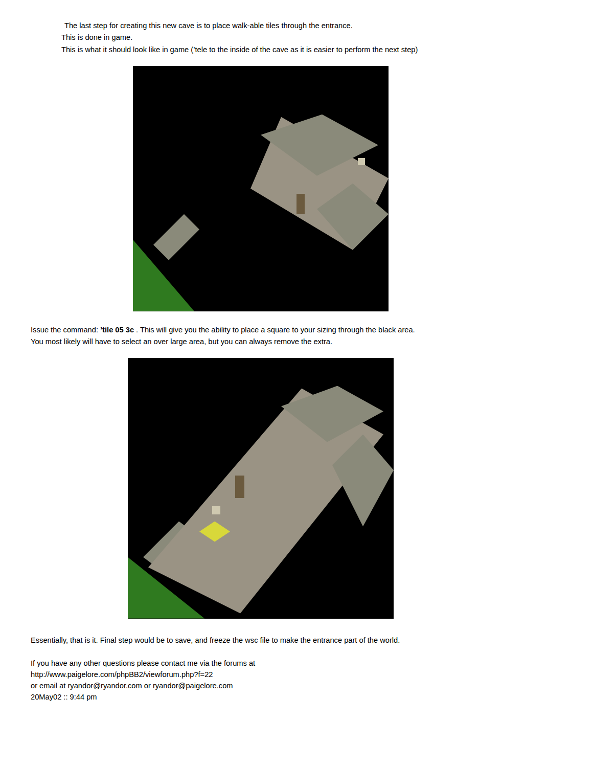The last step for creating this new cave is to place walk-able tiles through the entrance.
This is done in game.
This is what it should look like in game (’tele to the inside of the cave as it is easier to perform the next step)
Issue the command: ’tile 05 3c . This will give you the ability to place a square to your sizing through the black area.
You most likely will have to select an over large area, but you can always remove the extra.
Essentially, that is it. Final step would be to save, and freeze the wsc file to make the entrance part of the world.
If you have any other questions please contact me via the forums at
http://www.paigelore.com/phpBB2/viewforum.php?f=22
or email at ryandor@ryandor.com or ryandor@paigelore.com
20May02 :: 9:44 pm